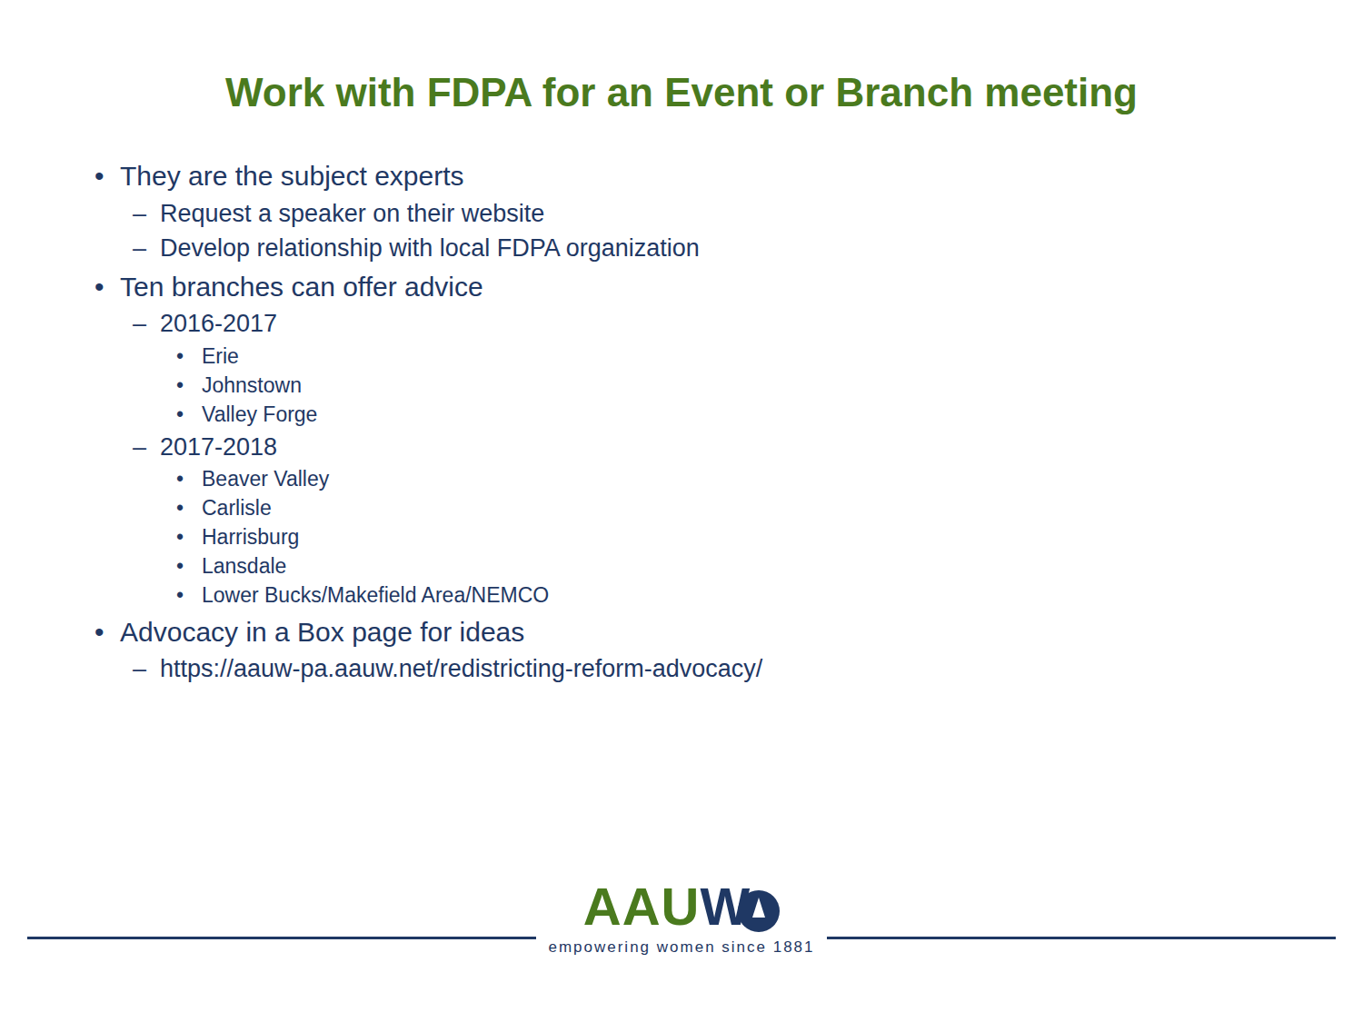Work with FDPA for an Event or Branch meeting
•They are the subject experts
–Request a speaker on their website
–Develop relationship with local FDPA organization
•Ten branches can offer advice
–2016-2017
•Erie
•Johnstown
•Valley Forge
–2017-2018
•Beaver Valley
•Carlisle
•Harrisburg
•Lansdale
•Lower Bucks/Makefield Area/NEMCO
•Advocacy in a Box page for ideas
–https://aauw-pa.aauw.net/redistricting-reform-advocacy/
AAUW
empowering women since 1881